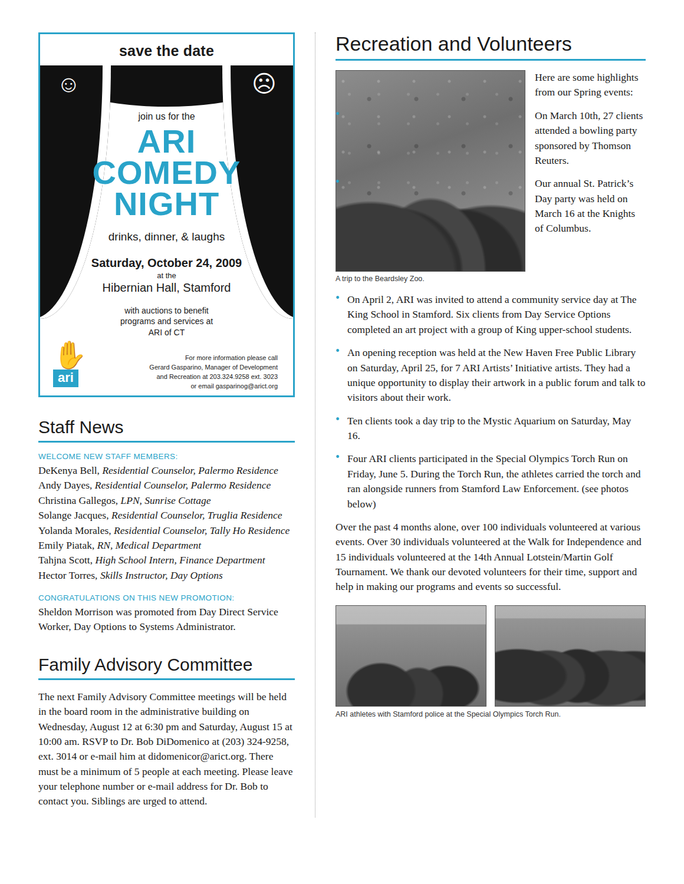save the date
☺
☹
join us for the
ARI
COMEDY
NIGHT
drinks, dinner, & laughs
Saturday, October 24, 2009
at the
Hibernian Hall, Stamford
with auctions to benefit
programs and services at
ARI of CT
For more information please call
Gerard Gasparino, Manager of Development
and Recreation at 203.324.9258 ext. 3023
or email gasparinog@arict.org
✋
ari
Staff News
Welcome new staff members:
DeKenya Bell, Residential Counselor, Palermo Residence
Andy Dayes, Residential Counselor, Palermo Residence
Christina Gallegos, LPN, Sunrise Cottage
Solange Jacques, Residential Counselor, Truglia Residence
Yolanda Morales, Residential Counselor, Tally Ho Residence
Emily Piatak, RN, Medical Department
Tahjna Scott, High School Intern, Finance Department
Hector Torres, Skills Instructor, Day Options
Congratulations on this new promotion:
Sheldon Morrison was promoted from Day Direct Service Worker, Day Options to Systems Administrator.
Family Advisory Committee
The next Family Advisory Committee meetings will be held in the board room in the administrative building on Wednesday, August 12 at 6:30 pm and Saturday, August 15 at 10:00 am. RSVP to Dr. Bob DiDomenico at (203) 324-9258, ext. 3014 or e-mail him at didomenicor@arict.org. There must be a minimum of 5 people at each meeting. Please leave your telephone number or e-mail address for Dr. Bob to contact you. Siblings are urged to attend.
Recreation and Volunteers
A trip to the Beardsley Zoo.
Here are some highlights from our Spring events:
On March 10th, 27 clients attended a bowling party sponsored by Thomson Reuters.
Our annual St. Patrick’s Day party was held on March 16 at the Knights of Columbus.
On April 2, ARI was invited to attend a community service day at The King School in Stamford. Six clients from Day Service Options completed an art project with a group of King upper-school students.
An opening reception was held at the New Haven Free Public Library on Saturday, April 25, for 7 ARI Artists’ Initiative artists. They had a unique opportunity to display their artwork in a public forum and talk to visitors about their work.
Ten clients took a day trip to the Mystic Aquarium on Saturday, May 16.
Four ARI clients participated in the Special Olympics Torch Run on Friday, June 5. During the Torch Run, the athletes carried the torch and ran alongside runners from Stamford Law Enforcement. (see photos below)
Over the past 4 months alone, over 100 individuals volunteered at various events. Over 30 individuals volunteered at the Walk for Independence and 15 individuals volunteered at the 14th Annual Lotstein/Martin Golf Tournament. We thank our devoted volunteers for their time, support and help in making our programs and events so successful.
ARI athletes with Stamford police at the Special Olympics Torch Run.